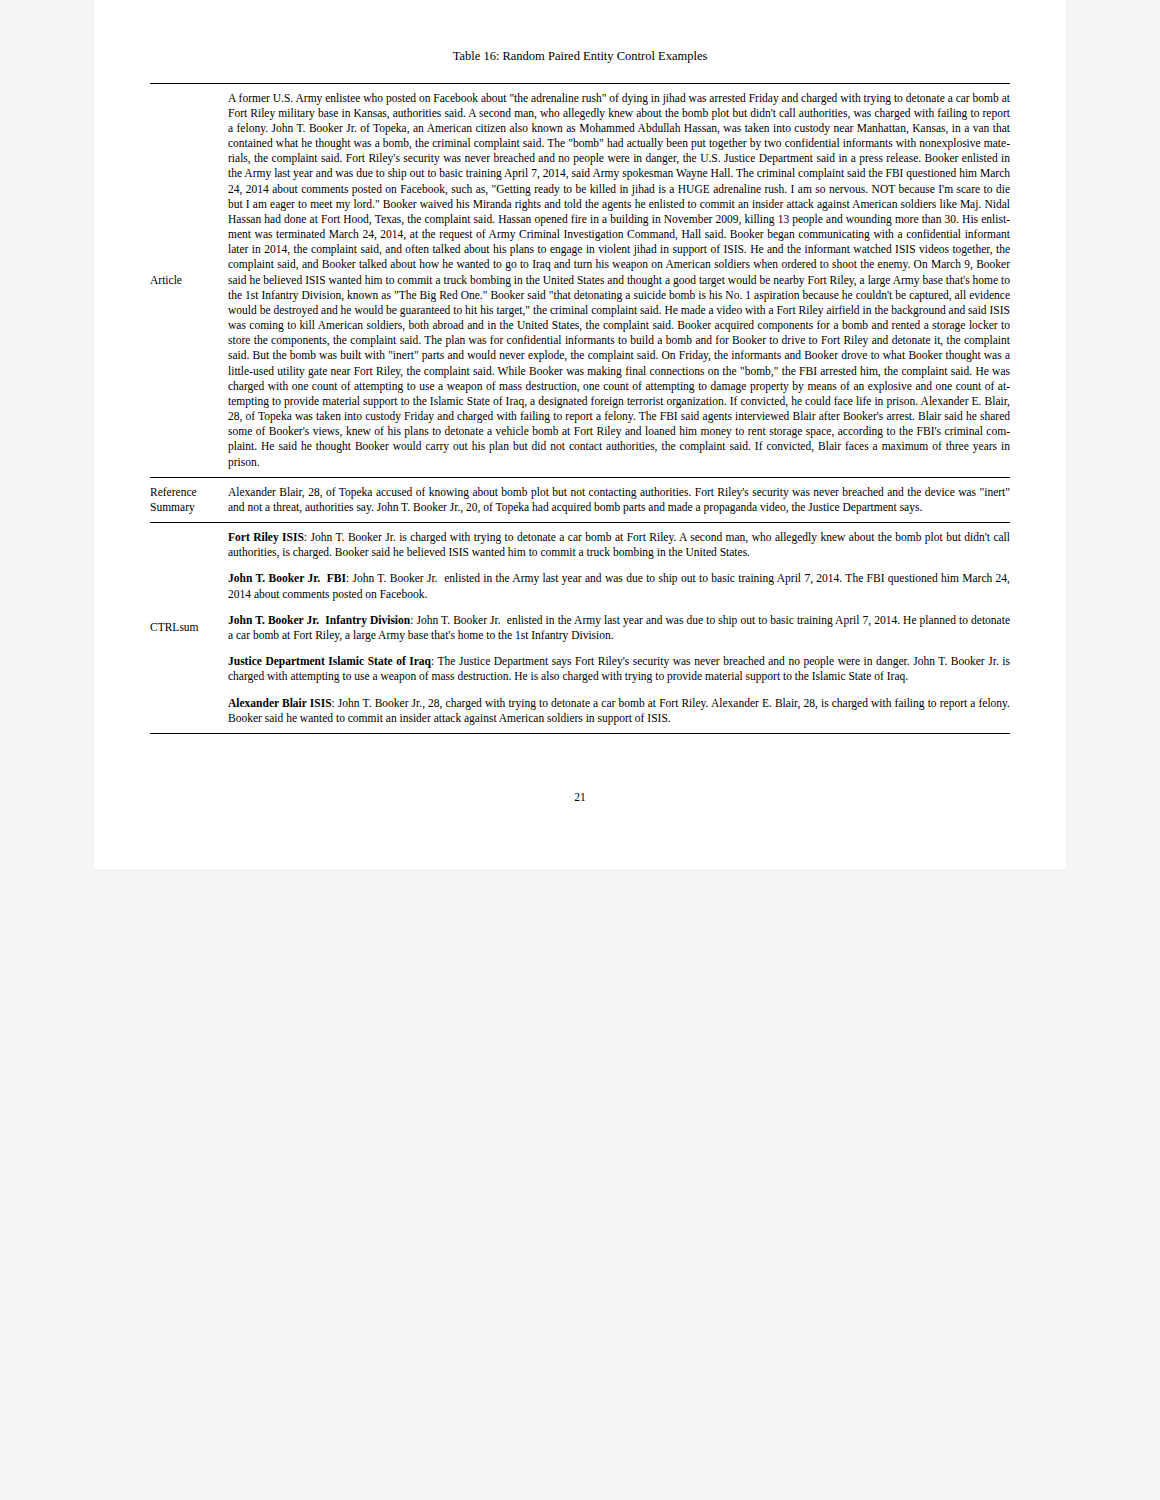Table 16: Random Paired Entity Control Examples
| Article | A former U.S. Army enlistee who posted on Facebook about "the adrenaline rush" of dying in jihad was arrested Friday and charged with trying to detonate a car bomb at Fort Riley military base in Kansas, authorities said. A second man, who allegedly knew about the bomb plot but didn't call authorities, was charged with failing to report a felony. John T. Booker Jr. of Topeka, an American citizen also known as Mohammed Abdullah Hassan, was taken into custody near Manhattan, Kansas, in a van that contained what he thought was a bomb, the criminal complaint said. The "bomb" had actually been put together by two confidential informants with nonexplosive materials, the complaint said. Fort Riley's security was never breached and no people were in danger, the U.S. Justice Department said in a press release. Booker enlisted in the Army last year and was due to ship out to basic training April 7, 2014, said Army spokesman Wayne Hall. The criminal complaint said the FBI questioned him March 24, 2014 about comments posted on Facebook, such as, "Getting ready to be killed in jihad is a HUGE adrenaline rush. I am so nervous. NOT because I'm scare to die but I am eager to meet my lord." Booker waived his Miranda rights and told the agents he enlisted to commit an insider attack against American soldiers like Maj. Nidal Hassan had done at Fort Hood, Texas, the complaint said. Hassan opened fire in a building in November 2009, killing 13 people and wounding more than 30. His enlistment was terminated March 24, 2014, at the request of Army Criminal Investigation Command, Hall said. Booker began communicating with a confidential informant later in 2014, the complaint said, and often talked about his plans to engage in violent jihad in support of ISIS. He and the informant watched ISIS videos together, the complaint said, and Booker talked about how he wanted to go to Iraq and turn his weapon on American soldiers when ordered to shoot the enemy. On March 9, Booker said he believed ISIS wanted him to commit a truck bombing in the United States and thought a good target would be nearby Fort Riley, a large Army base that's home to the 1st Infantry Division, known as "The Big Red One." Booker said "that detonating a suicide bomb is his No. 1 aspiration because he couldn't be captured, all evidence would be destroyed and he would be guaranteed to hit his target," the criminal complaint said. He made a video with a Fort Riley airfield in the background and said ISIS was coming to kill American soldiers, both abroad and in the United States, the complaint said. Booker acquired components for a bomb and rented a storage locker to store the components, the complaint said. The plan was for confidential informants to build a bomb and for Booker to drive to Fort Riley and detonate it, the complaint said. But the bomb was built with "inert" parts and would never explode, the complaint said. On Friday, the informants and Booker drove to what Booker thought was a little-used utility gate near Fort Riley, the complaint said. While Booker was making final connections on the "bomb," the FBI arrested him, the complaint said. He was charged with one count of attempting to use a weapon of mass destruction, one count of attempting to damage property by means of an explosive and one count of attempting to provide material support to the Islamic State of Iraq, a designated foreign terrorist organization. If convicted, he could face life in prison. Alexander E. Blair, 28, of Topeka was taken into custody Friday and charged with failing to report a felony. The FBI said agents interviewed Blair after Booker's arrest. Blair said he shared some of Booker's views, knew of his plans to detonate a vehicle bomb at Fort Riley and loaned him money to rent storage space, according to the FBI's criminal complaint. He said he thought Booker would carry out his plan but did not contact authorities, the complaint said. If convicted, Blair faces a maximum of three years in prison. |
| Reference Summary | Alexander Blair, 28, of Topeka accused of knowing about bomb plot but not contacting authorities. Fort Riley's security was never breached and the device was "inert" and not a threat, authorities say. John T. Booker Jr., 20, of Topeka had acquired bomb parts and made a propaganda video, the Justice Department says. |
| CTRLsum | Fort Riley ISIS : John T. Booker Jr. is charged with trying to detonate a car bomb at Fort Riley. A second man, who allegedly knew about the bomb plot but didn't call authorities, is charged. Booker said he believed ISIS wanted him to commit a truck bombing in the United States. John T. Booker Jr. FBI : John T. Booker Jr. enlisted in the Army last year and was due to ship out to basic training April 7, 2014. The FBI questioned him March 24, 2014 about comments posted on Facebook. John T. Booker Jr. Infantry Division : John T. Booker Jr. enlisted in the Army last year and was due to ship out to basic training April 7, 2014. He planned to detonate a car bomb at Fort Riley, a large Army base that's home to the 1st Infantry Division. Justice Department Islamic State of Iraq : The Justice Department says Fort Riley's security was never breached and no people were in danger. John T. Booker Jr. is charged with attempting to use a weapon of mass destruction. He is also charged with trying to provide material support to the Islamic State of Iraq. Alexander Blair ISIS : John T. Booker Jr., 28, charged with trying to detonate a car bomb at Fort Riley. Alexander E. Blair, 28, is charged with failing to report a felony. Booker said he wanted to commit an insider attack against American soldiers in support of ISIS. |
21